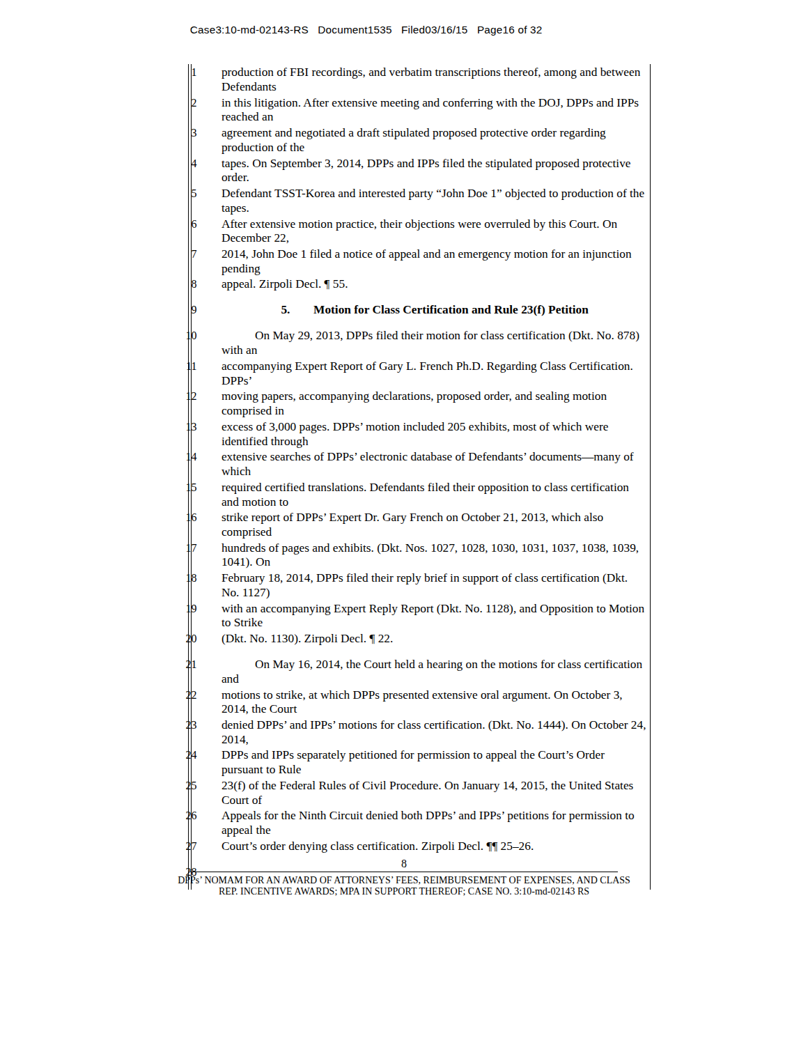Case3:10-md-02143-RS Document1535 Filed03/16/15 Page16 of 32
production of FBI recordings, and verbatim transcriptions thereof, among and between Defendants
in this litigation. After extensive meeting and conferring with the DOJ, DPPs and IPPs reached an
agreement and negotiated a draft stipulated proposed protective order regarding production of the
tapes. On September 3, 2014, DPPs and IPPs filed the stipulated proposed protective order.
Defendant TSST-Korea and interested party “John Doe 1” objected to production of the tapes.
After extensive motion practice, their objections were overruled by this Court. On December 22,
2014, John Doe 1 filed a notice of appeal and an emergency motion for an injunction pending
appeal. Zirpoli Decl. ¶ 55.
5. Motion for Class Certification and Rule 23(f) Petition
On May 29, 2013, DPPs filed their motion for class certification (Dkt. No. 878) with an
accompanying Expert Report of Gary L. French Ph.D. Regarding Class Certification. DPPs’
moving papers, accompanying declarations, proposed order, and sealing motion comprised in
excess of 3,000 pages. DPPs’ motion included 205 exhibits, most of which were identified through
extensive searches of DPPs’ electronic database of Defendants’ documents—many of which
required certified translations. Defendants filed their opposition to class certification and motion to
strike report of DPPs’ Expert Dr. Gary French on October 21, 2013, which also comprised
hundreds of pages and exhibits. (Dkt. Nos. 1027, 1028, 1030, 1031, 1037, 1038, 1039, 1041). On
February 18, 2014, DPPs filed their reply brief in support of class certification (Dkt. No. 1127)
with an accompanying Expert Reply Report (Dkt. No. 1128), and Opposition to Motion to Strike
(Dkt. No. 1130). Zirpoli Decl. ¶ 22.
On May 16, 2014, the Court held a hearing on the motions for class certification and
motions to strike, at which DPPs presented extensive oral argument. On October 3, 2014, the Court
denied DPPs’ and IPPs’ motions for class certification. (Dkt. No. 1444). On October 24, 2014,
DPPs and IPPs separately petitioned for permission to appeal the Court’s Order pursuant to Rule
23(f) of the Federal Rules of Civil Procedure. On January 14, 2015, the United States Court of
Appeals for the Ninth Circuit denied both DPPs’ and IPPs’ petitions for permission to appeal the
Court’s order denying class certification. Zirpoli Decl. ¶¶ 25–26.
8
DPPs’ NOMAM FOR AN AWARD OF ATTORNEYS’ FEES, REIMBURSEMENT OF EXPENSES, AND CLASS
REP. INCENTIVE AWARDS; MPA IN SUPPORT THEREOF; CASE NO. 3:10-md-02143 RS